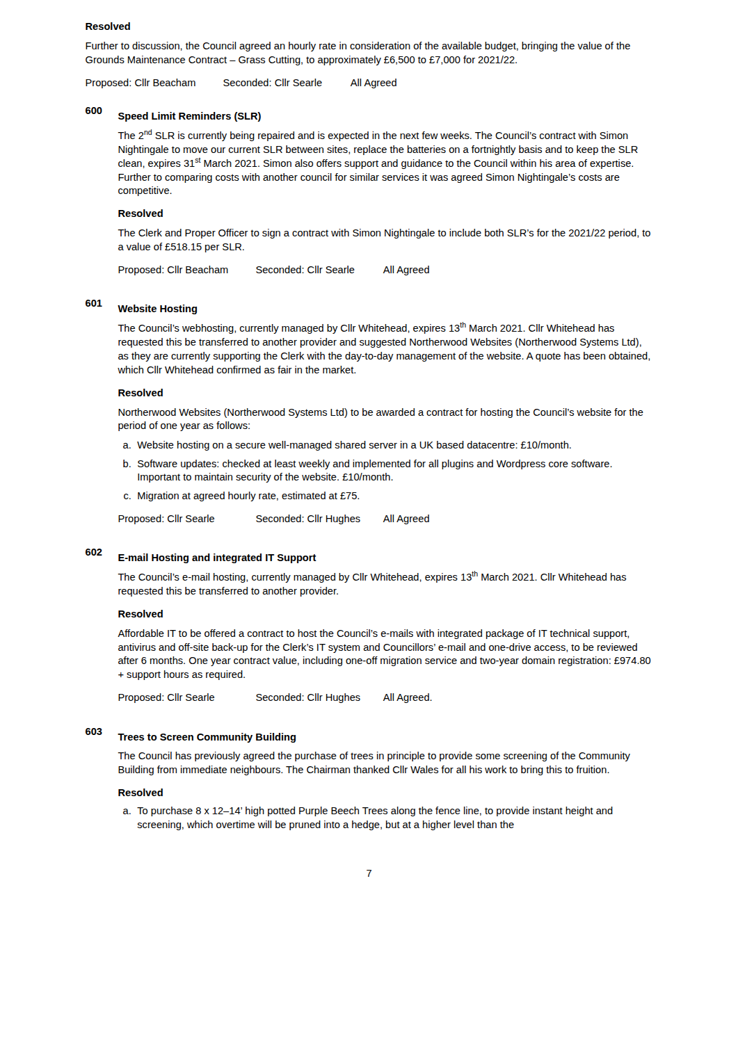Resolved
Further to discussion, the Council agreed an hourly rate in consideration of the available budget, bringing the value of the Grounds Maintenance Contract – Grass Cutting, to approximately £6,500 to £7,000 for 2021/22.
Proposed: Cllr Beacham Seconded: Cllr Searle All Agreed
600
Speed Limit Reminders (SLR)
The 2nd SLR is currently being repaired and is expected in the next few weeks. The Council’s contract with Simon Nightingale to move our current SLR between sites, replace the batteries on a fortnightly basis and to keep the SLR clean, expires 31st March 2021. Simon also offers support and guidance to the Council within his area of expertise. Further to comparing costs with another council for similar services it was agreed Simon Nightingale’s costs are competitive.
Resolved
The Clerk and Proper Officer to sign a contract with Simon Nightingale to include both SLR’s for the 2021/22 period, to a value of £518.15 per SLR.
Proposed: Cllr Beacham Seconded: Cllr Searle All Agreed
601
Website Hosting
The Council’s webhosting, currently managed by Cllr Whitehead, expires 13th March 2021. Cllr Whitehead has requested this be transferred to another provider and suggested Northerwood Websites (Northerwood Systems Ltd), as they are currently supporting the Clerk with the day-to-day management of the website. A quote has been obtained, which Cllr Whitehead confirmed as fair in the market.
Resolved
Northerwood Websites (Northerwood Systems Ltd) to be awarded a contract for hosting the Council’s website for the period of one year as follows:
Website hosting on a secure well-managed shared server in a UK based datacentre: £10/month.
Software updates: checked at least weekly and implemented for all plugins and Wordpress core software. Important to maintain security of the website. £10/month.
Migration at agreed hourly rate, estimated at £75.
Proposed: Cllr Searle Seconded: Cllr Hughes All Agreed
602
E-mail Hosting and integrated IT Support
The Council’s e-mail hosting, currently managed by Cllr Whitehead, expires 13th March 2021. Cllr Whitehead has requested this be transferred to another provider.
Resolved
Affordable IT to be offered a contract to host the Council’s e-mails with integrated package of IT technical support, antivirus and off-site back-up for the Clerk’s IT system and Councillors’ e-mail and one-drive access, to be reviewed after 6 months. One year contract value, including one-off migration service and two-year domain registration: £974.80 + support hours as required.
Proposed: Cllr Searle Seconded: Cllr Hughes All Agreed.
603
Trees to Screen Community Building
The Council has previously agreed the purchase of trees in principle to provide some screening of the Community Building from immediate neighbours. The Chairman thanked Cllr Wales for all his work to bring this to fruition.
Resolved
To purchase 8 x 12–14’ high potted Purple Beech Trees along the fence line, to provide instant height and screening, which overtime will be pruned into a hedge, but at a higher level than the
7